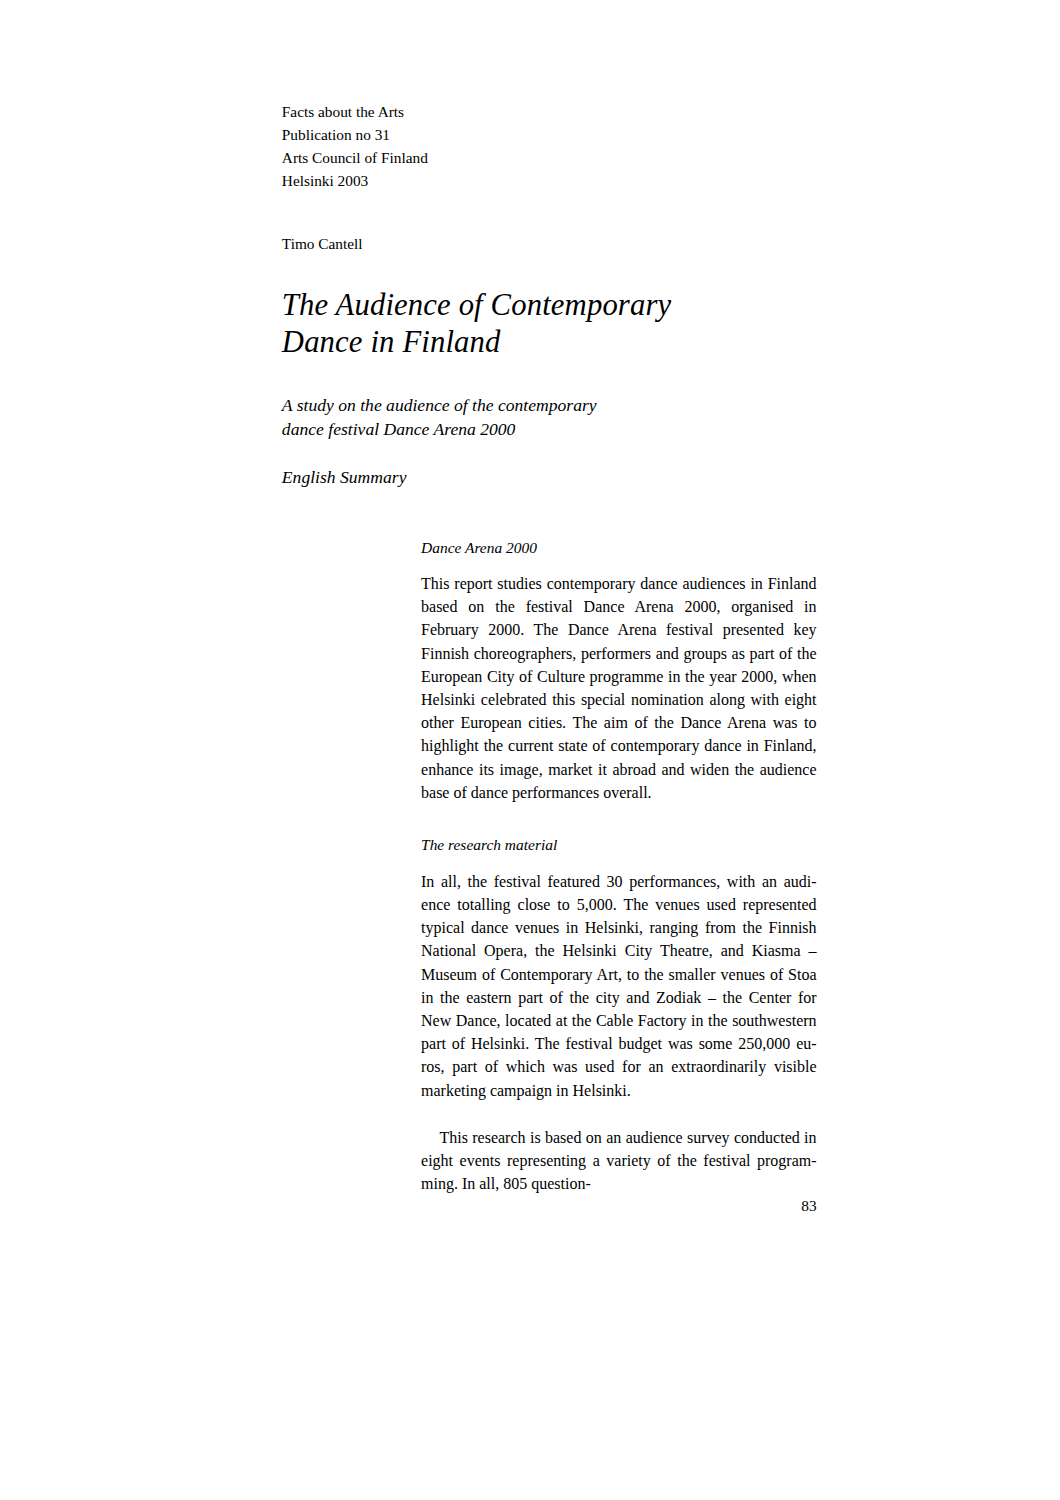Facts about the Arts
Publication no 31
Arts Council of Finland
Helsinki 2003
Timo Cantell
The Audience of Contemporary
Dance in Finland
A study on the audience of the contemporary
dance festival Dance Arena 2000
English Summary
Dance Arena 2000
This report studies contemporary dance audiences in Finland based on the festival Dance Arena 2000, organised in February 2000. The Dance Arena festival presented key Finnish choreographers, performers and groups as part of the European City of Culture programme in the year 2000, when Helsinki celebrated this special nomination along with eight other European cities. The aim of the Dance Arena was to highlight the current state of contemporary dance in Finland, enhance its image, market it abroad and widen the audience base of dance performances overall.
The research material
In all, the festival featured 30 performances, with an audience totalling close to 5,000. The venues used represented typical dance venues in Helsinki, ranging from the Finnish National Opera, the Helsinki City Theatre, and Kiasma – Museum of Contemporary Art, to the smaller venues of Stoa in the eastern part of the city and Zodiak – the Center for New Dance, located at the Cable Factory in the southwestern part of Helsinki. The festival budget was some 250,000 euros, part of which was used for an extraordinarily visible marketing campaign in Helsinki.
This research is based on an audience survey conducted in eight events representing a variety of the festival programming. In all, 805 question-
83